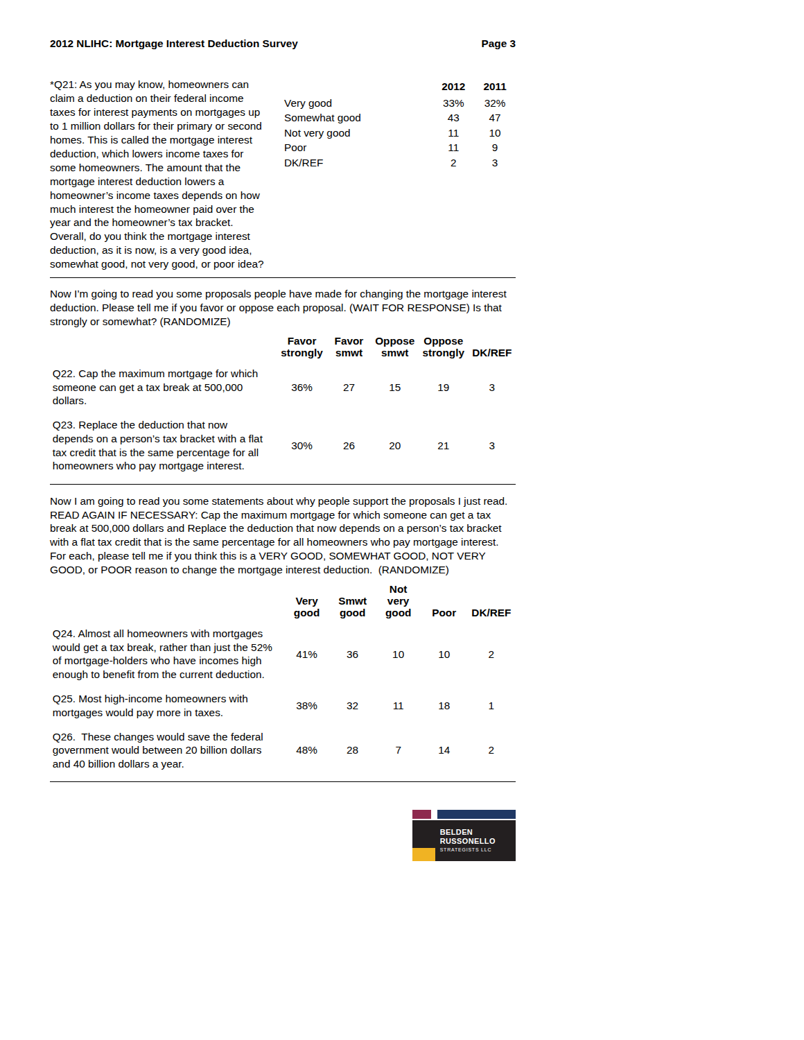2012 NLIHC: Mortgage Interest Deduction Survey Page 3
*Q21: As you may know, homeowners can claim a deduction on their federal income taxes for interest payments on mortgages up to 1 million dollars for their primary or second homes. This is called the mortgage interest deduction, which lowers income taxes for some homeowners. The amount that the mortgage interest deduction lowers a homeowner’s income taxes depends on how much interest the homeowner paid over the year and the homeowner’s tax bracket. Overall, do you think the mortgage interest deduction, as it is now, is a very good idea, somewhat good, not very good, or poor idea?
| | 2012 | 2011 |
| --- | --- | --- |
| Very good | 33% | 32% |
| Somewhat good | 43 | 47 |
| Not very good | 11 | 10 |
| Poor | 11 | 9 |
| DK/REF | 2 | 3 |
Now I’m going to read you some proposals people have made for changing the mortgage interest deduction. Please tell me if you favor or oppose each proposal. (WAIT FOR RESPONSE) Is that strongly or somewhat? (RANDOMIZE)
| | Favor strongly | Favor smwt | Oppose smwt | Oppose strongly | DK/REF |
| --- | --- | --- | --- | --- | --- |
| Q22. Cap the maximum mortgage for which someone can get a tax break at 500,000 dollars. | 36% | 27 | 15 | 19 | 3 |
| Q23. Replace the deduction that now depends on a person’s tax bracket with a flat tax credit that is the same percentage for all homeowners who pay mortgage interest. | 30% | 26 | 20 | 21 | 3 |
Now I am going to read you some statements about why people support the proposals I just read. READ AGAIN IF NECESSARY: Cap the maximum mortgage for which someone can get a tax break at 500,000 dollars and Replace the deduction that now depends on a person’s tax bracket with a flat tax credit that is the same percentage for all homeowners who pay mortgage interest. For each, please tell me if you think this is a VERY GOOD, SOMEWHAT GOOD, NOT VERY GOOD, or POOR reason to change the mortgage interest deduction. (RANDOMIZE)
| | Very good | Smwt good | Not very good | Poor | DK/REF |
| --- | --- | --- | --- | --- | --- |
| Q24. Almost all homeowners with mortgages would get a tax break, rather than just the 52% of mortgage-holders who have incomes high enough to benefit from the current deduction. | 41% | 36 | 10 | 10 | 2 |
| Q25. Most high-income homeowners with mortgages would pay more in taxes. | 38% | 32 | 11 | 18 | 1 |
| Q26. These changes would save the federal government would between 20 billion dollars and 40 billion dollars a year. | 48% | 28 | 7 | 14 | 2 |
BELDEN
RUSSONELLO
STRATEGISTS LLC